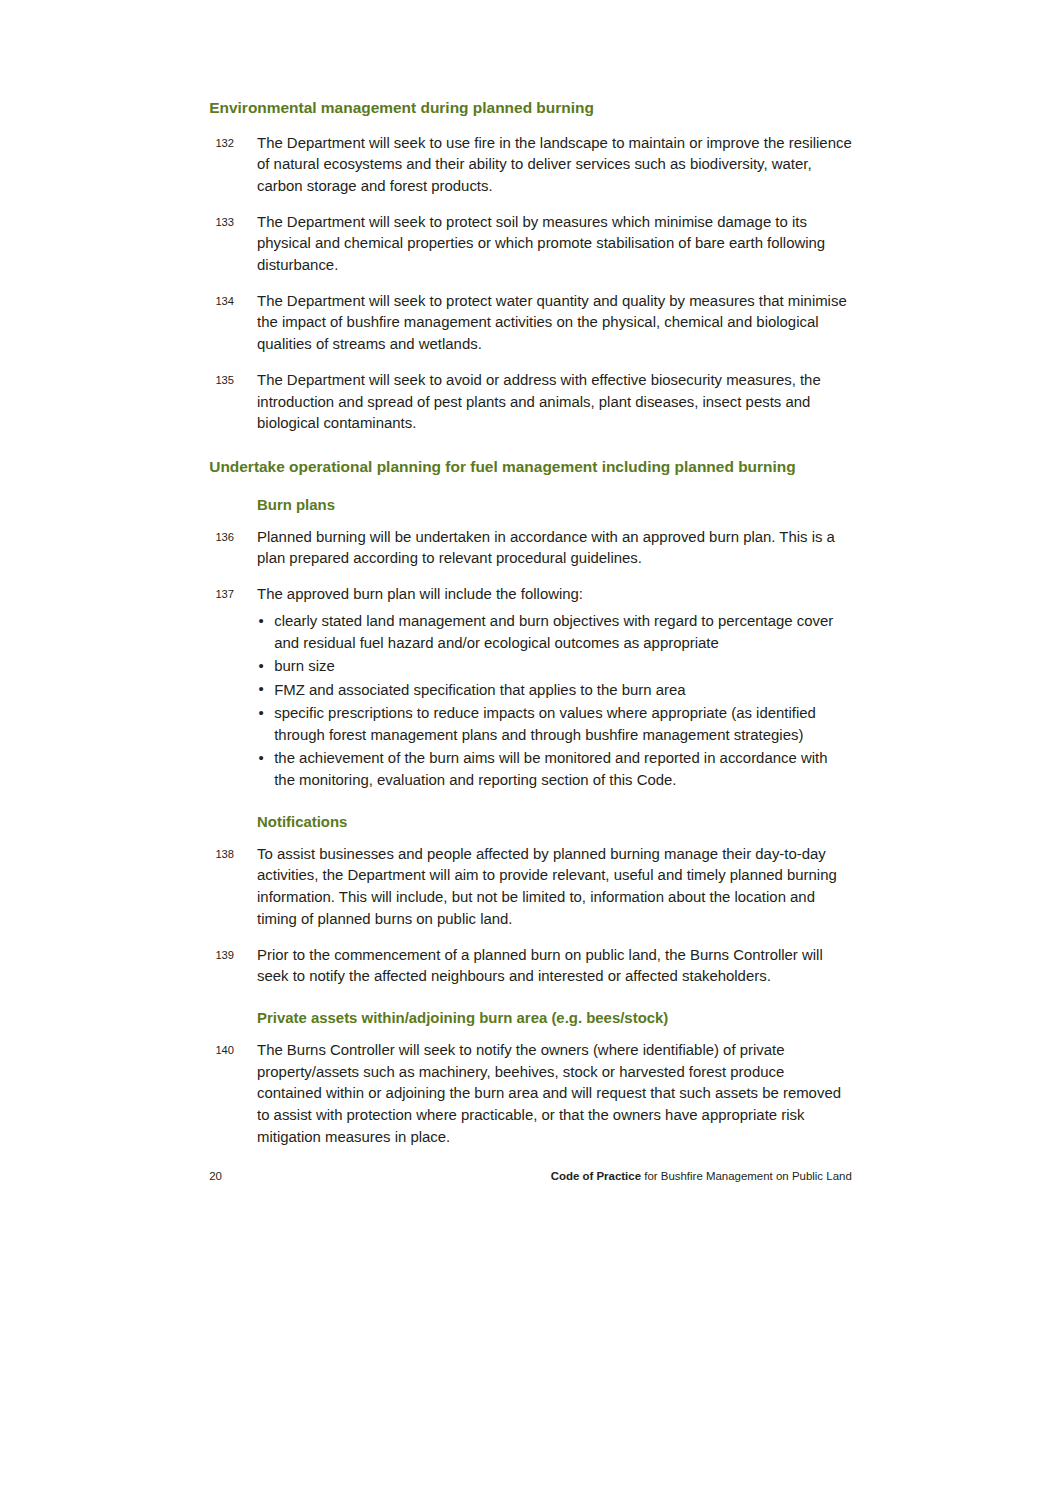Environmental management during planned burning
132
The Department will seek to use fire in the landscape to maintain or improve the resilience of natural ecosystems and their ability to deliver services such as biodiversity, water, carbon storage and forest products.
133
The Department will seek to protect soil by measures which minimise damage to its physical and chemical properties or which promote stabilisation of bare earth following disturbance.
134
The Department will seek to protect water quantity and quality by measures that minimise the impact of bushfire management activities on the physical, chemical and biological qualities of streams and wetlands.
135
The Department will seek to avoid or address with effective biosecurity measures, the introduction and spread of pest plants and animals, plant diseases, insect pests and biological contaminants.
Undertake operational planning for fuel management including planned burning
Burn plans
136
Planned burning will be undertaken in accordance with an approved burn plan. This is a plan prepared according to relevant procedural guidelines.
137
The approved burn plan will include the following:
clearly stated land management and burn objectives with regard to percentage cover and residual fuel hazard and/or ecological outcomes as appropriate
burn size
FMZ and associated specification that applies to the burn area
specific prescriptions to reduce impacts on values where appropriate (as identified through forest management plans and through bushfire management strategies)
the achievement of the burn aims will be monitored and reported in accordance with the monitoring, evaluation and reporting section of this Code.
Notifications
138
To assist businesses and people affected by planned burning manage their day-to-day activities, the Department will aim to provide relevant, useful and timely planned burning information. This will include, but not be limited to, information about the location and timing of planned burns on public land.
139
Prior to the commencement of a planned burn on public land, the Burns Controller will seek to notify the affected neighbours and interested or affected stakeholders.
Private assets within/adjoining burn area (e.g. bees/stock)
140
The Burns Controller will seek to notify the owners (where identifiable) of private property/assets such as machinery, beehives, stock or harvested forest produce contained within or adjoining the burn area and will request that such assets be removed to assist with protection where practicable, or that the owners have appropriate risk mitigation measures in place.
20 Code of Practice for Bushfire Management on Public Land